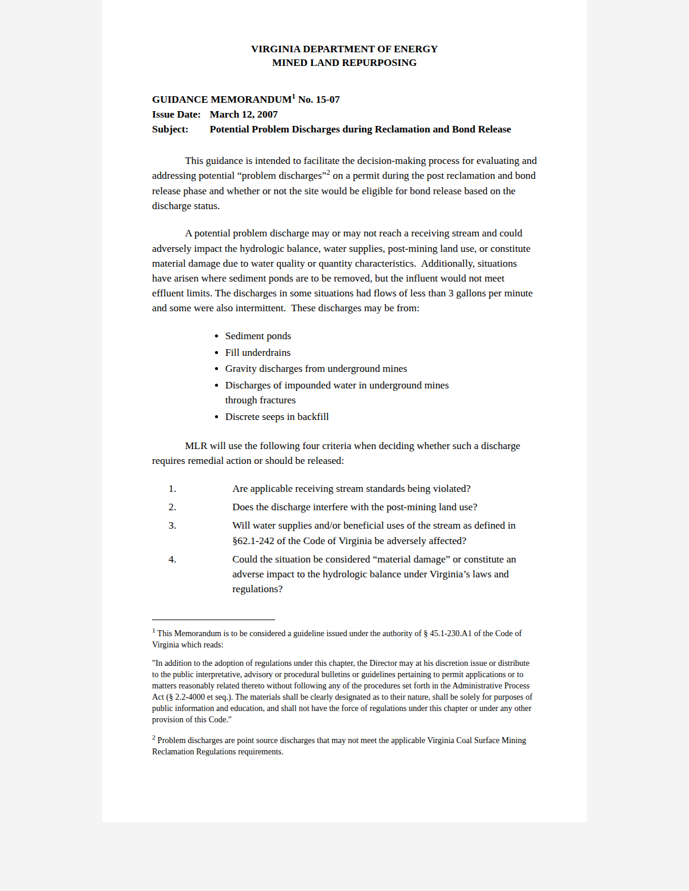VIRGINIA DEPARTMENT OF ENERGY MINED LAND REPURPOSING
GUIDANCE MEMORANDUM1 No. 15-07 Issue Date: March 12, 2007 Subject: Potential Problem Discharges during Reclamation and Bond Release
This guidance is intended to facilitate the decision-making process for evaluating and addressing potential “problem discharges”2 on a permit during the post reclamation and bond release phase and whether or not the site would be eligible for bond release based on the discharge status.
A potential problem discharge may or may not reach a receiving stream and could adversely impact the hydrologic balance, water supplies, post-mining land use, or constitute material damage due to water quality or quantity characteristics. Additionally, situations have arisen where sediment ponds are to be removed, but the influent would not meet effluent limits. The discharges in some situations had flows of less than 3 gallons per minute and some were also intermittent. These discharges may be from:
Sediment ponds
Fill underdrains
Gravity discharges from underground mines
Discharges of impounded water in underground mines through fractures
Discrete seeps in backfill
MLR will use the following four criteria when deciding whether such a discharge requires remedial action or should be released:
1. Are applicable receiving stream standards being violated?
2. Does the discharge interfere with the post-mining land use?
3. Will water supplies and/or beneficial uses of the stream as defined in §62.1-242 of the Code of Virginia be adversely affected?
4. Could the situation be considered “material damage” or constitute an adverse impact to the hydrologic balance under Virginia’s laws and regulations?
1 This Memorandum is to be considered a guideline issued under the authority of § 45.1-230.A1 of the Code of Virginia which reads:
"In addition to the adoption of regulations under this chapter, the Director may at his discretion issue or distribute to the public interpretative, advisory or procedural bulletins or guidelines pertaining to permit applications or to matters reasonably related thereto without following any of the procedures set forth in the Administrative Process Act (§ 2.2-4000 et seq.). The materials shall be clearly designated as to their nature, shall be solely for purposes of public information and education, and shall not have the force of regulations under this chapter or under any other provision of this Code."
2 Problem discharges are point source discharges that may not meet the applicable Virginia Coal Surface Mining Reclamation Regulations requirements.